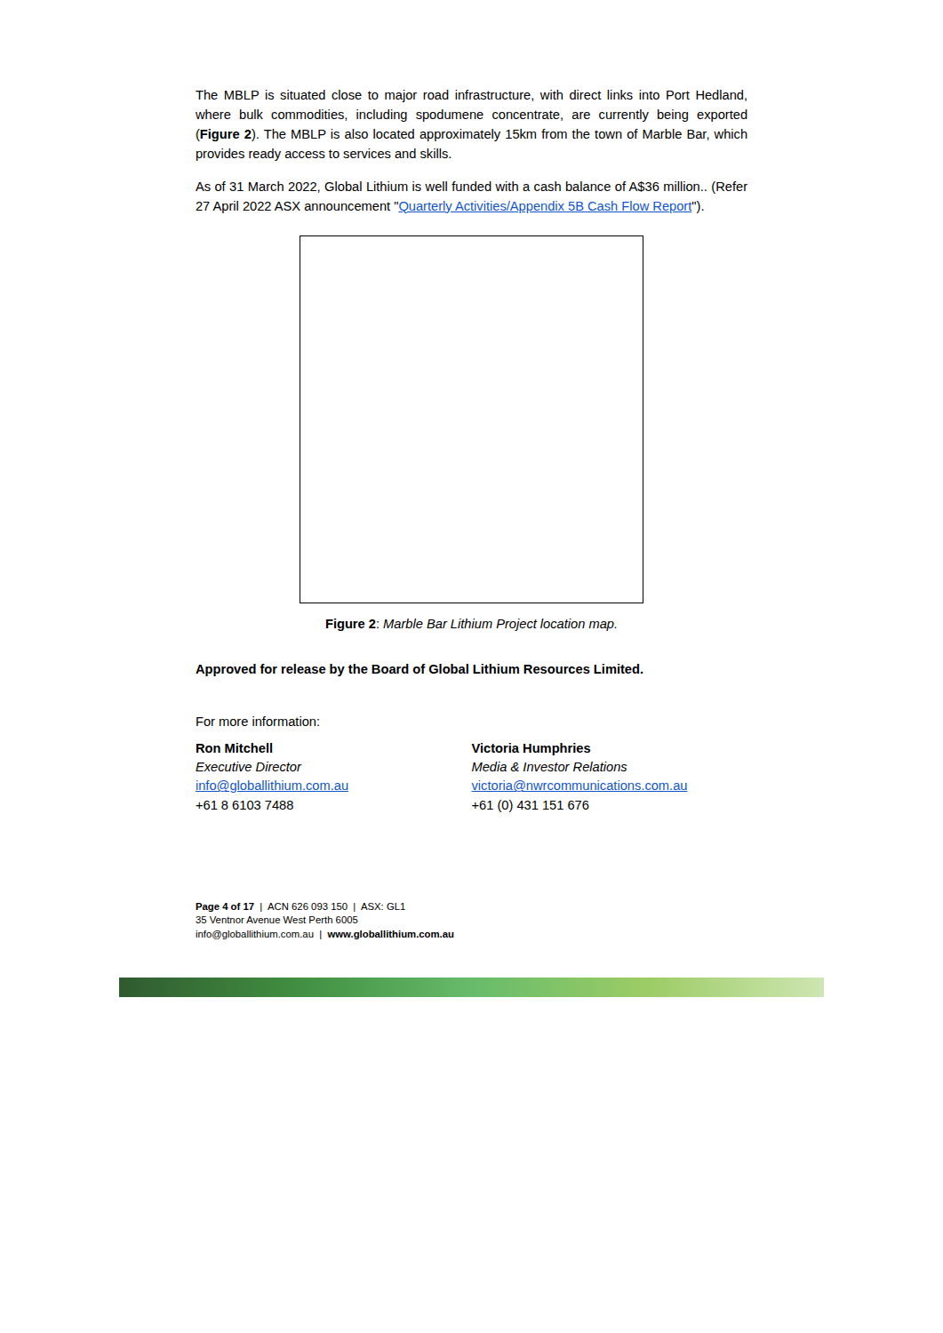The MBLP is situated close to major road infrastructure, with direct links into Port Hedland, where bulk commodities, including spodumene concentrate, are currently being exported (Figure 2). The MBLP is also located approximately 15km from the town of Marble Bar, which provides ready access to services and skills.
As of 31 March 2022, Global Lithium is well funded with a cash balance of A$36 million.. (Refer 27 April 2022 ASX announcement "Quarterly Activities/Appendix 5B Cash Flow Report").
Figure 2: Marble Bar Lithium Project location map.
Approved for release by the Board of Global Lithium Resources Limited.
For more information:
| Ron Mitchell Executive Director info@globallithium.com.au +61 8 6103 7488 | Victoria Humphries Media & Investor Relations victoria@nwrcommunications.com.au +61 (0) 431 151 676 |
Page 4 of 17 | ACN 626 093 150 | ASX: GL1
35 Ventnor Avenue West Perth 6005
info@globallithium.com.au | www.globallithium.com.au